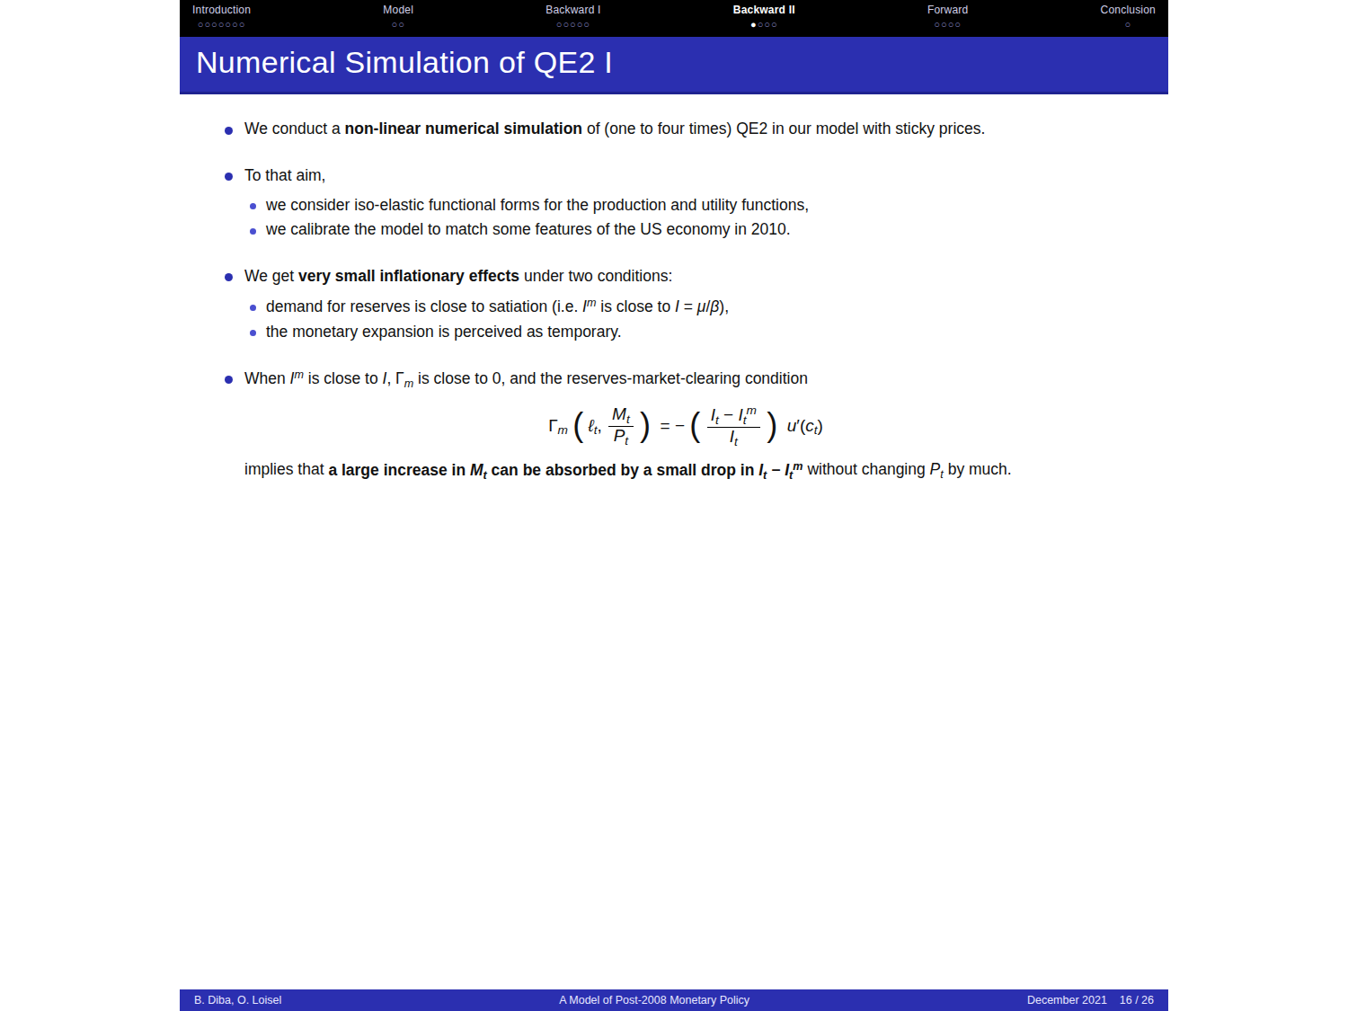Introduction ○○○○○○○
Model ○○
Backward I ○○○○○
Backward II ●○○○
Forward ○○○○
Conclusion ○
Numerical Simulation of QE2 I
We conduct a non-linear numerical simulation of (one to four times) QE2 in our model with sticky prices.
To that aim,
we consider iso-elastic functional forms for the production and utility functions,
we calibrate the model to match some features of the US economy in 2010.
We get very small inflationary effects under two conditions:
demand for reserves is close to satiation (i.e. Im is close to I = μ/β),
the monetary expansion is perceived as temporary.
When Im is close to I, Γm is close to 0, and the reserves-market-clearing condition
Γm ( ℓt, Mt Pt ) = − ( It − Itm It ) u′(ct)
implies that a large increase in Mt can be absorbed by a small drop in It − Itm without changing Pt by much.
B. Diba, O. Loisel
A Model of Post-2008 Monetary Policy
December 2021 16 / 26